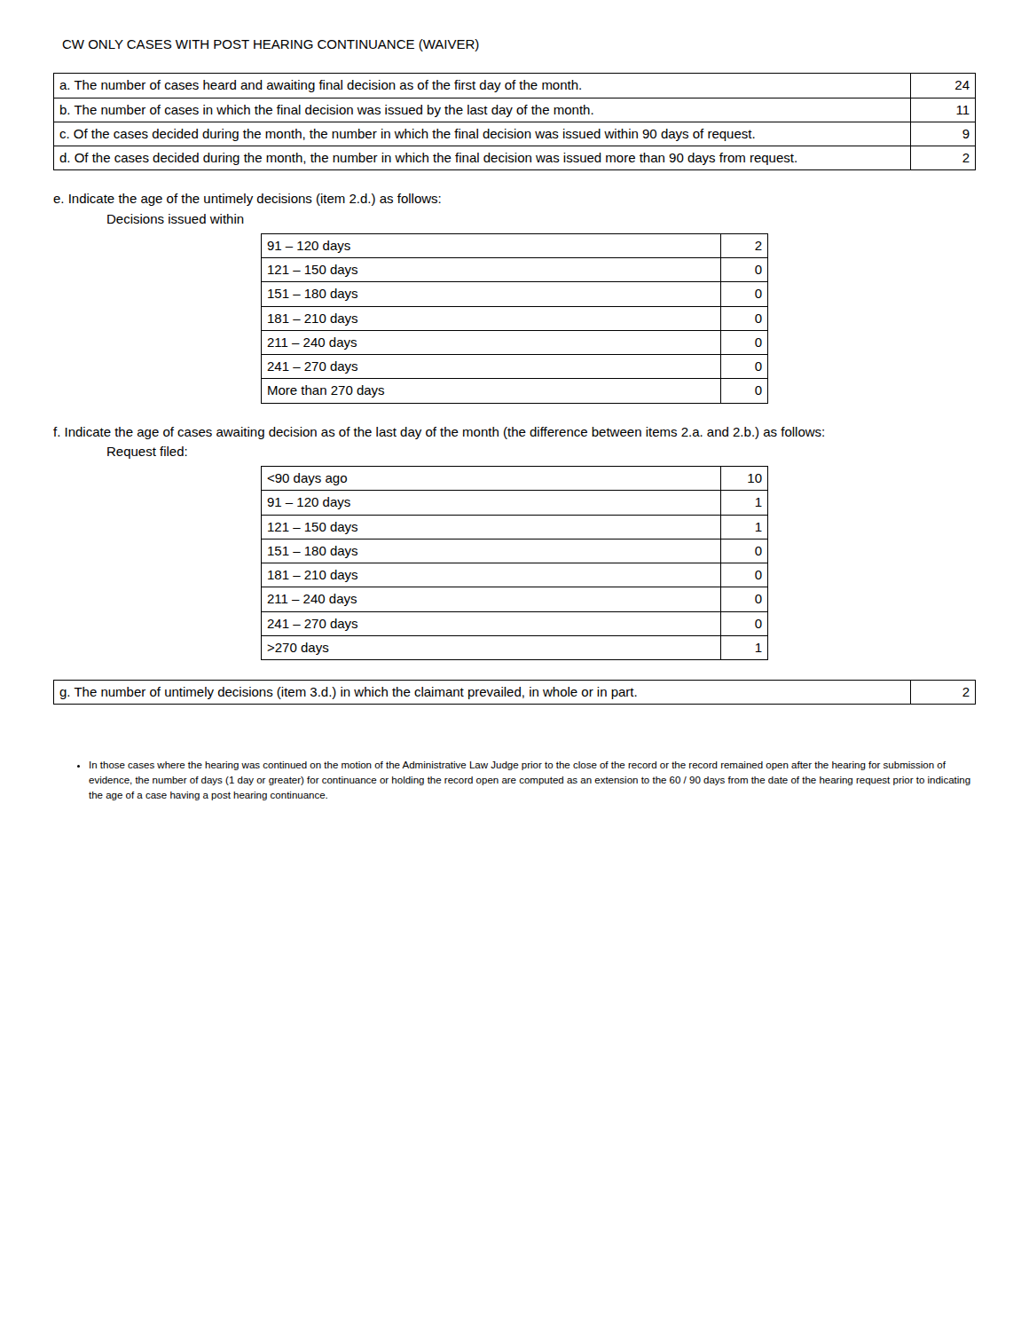CW ONLY CASES WITH POST HEARING CONTINUANCE (WAIVER)
| a. The number of cases heard and awaiting final decision as of the first day of the month. | 24 |
| b. The number of cases in which the final decision was issued by the last day of the month. | 11 |
| c. Of the cases decided during the month, the number in which the final decision was issued within 90 days of request. | 9 |
| d. Of the cases decided during the month, the number in which the final decision was issued more than 90 days from request. | 2 |
e. Indicate the age of the untimely decisions (item 2.d.) as follows:
Decisions issued within
| 91 – 120 days | 2 |
| 121 – 150 days | 0 |
| 151 – 180 days | 0 |
| 181 – 210 days | 0 |
| 211 – 240 days | 0 |
| 241 – 270 days | 0 |
| More than 270 days | 0 |
f. Indicate the age of cases awaiting decision as of the last day of the month (the difference between items 2.a. and 2.b.) as follows:
Request filed:
| <90 days ago | 10 |
| 91 – 120 days | 1 |
| 121 – 150 days | 1 |
| 151 – 180 days | 0 |
| 181 – 210 days | 0 |
| 211 – 240 days | 0 |
| 241 – 270 days | 0 |
| >270 days | 1 |
| g. The number of untimely decisions (item 3.d.) in which the claimant prevailed, in whole or in part. | 2 |
In those cases where the hearing was continued on the motion of the Administrative Law Judge prior to the close of the record or the record remained open after the hearing for submission of evidence, the number of days (1 day or greater) for continuance or holding the record open are computed as an extension to the 60 / 90 days from the date of the hearing request prior to indicating the age of a case having a post hearing continuance.